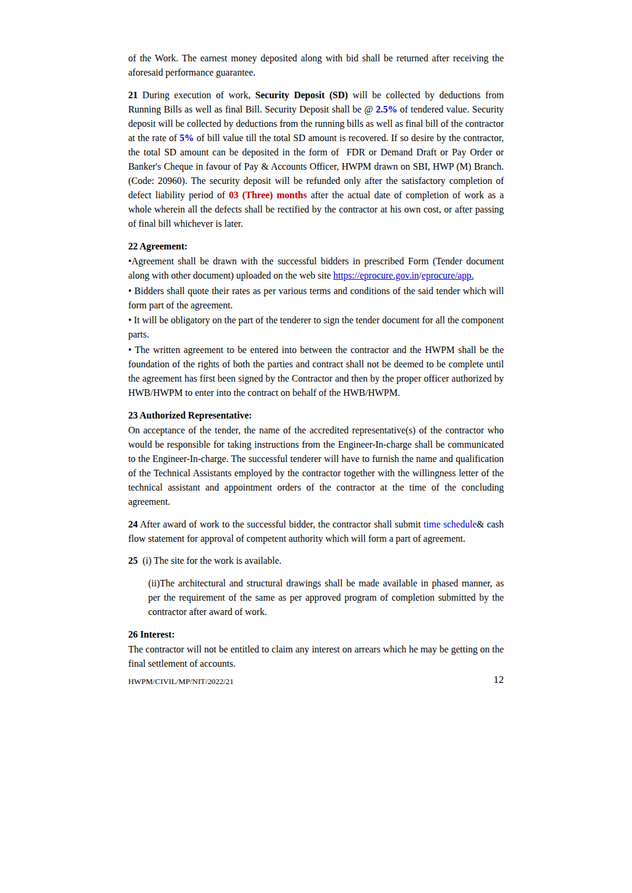of the Work. The earnest money deposited along with bid shall be returned after receiving the aforesaid performance guarantee.
21 During execution of work, Security Deposit (SD) will be collected by deductions from Running Bills as well as final Bill. Security Deposit shall be @ 2.5% of tendered value. Security deposit will be collected by deductions from the running bills as well as final bill of the contractor at the rate of 5% of bill value till the total SD amount is recovered. If so desire by the contractor, the total SD amount can be deposited in the form of FDR or Demand Draft or Pay Order or Banker's Cheque in favour of Pay & Accounts Officer, HWPM drawn on SBI, HWP (M) Branch. (Code: 20960). The security deposit will be refunded only after the satisfactory completion of defect liability period of 03 (Three) months after the actual date of completion of work as a whole wherein all the defects shall be rectified by the contractor at his own cost, or after passing of final bill whichever is later.
22 Agreement:
•Agreement shall be drawn with the successful bidders in prescribed Form (Tender document along with other document) uploaded on the web site https://eprocure.gov.in/eprocure/app.
• Bidders shall quote their rates as per various terms and conditions of the said tender which will form part of the agreement.
• It will be obligatory on the part of the tenderer to sign the tender document for all the component parts.
• The written agreement to be entered into between the contractor and the HWPM shall be the foundation of the rights of both the parties and contract shall not be deemed to be complete until the agreement has first been signed by the Contractor and then by the proper officer authorized by HWB/HWPM to enter into the contract on behalf of the HWB/HWPM.
23 Authorized Representative:
On acceptance of the tender, the name of the accredited representative(s) of the contractor who would be responsible for taking instructions from the Engineer-In-charge shall be communicated to the Engineer-In-charge. The successful tenderer will have to furnish the name and qualification of the Technical Assistants employed by the contractor together with the willingness letter of the technical assistant and appointment orders of the contractor at the time of the concluding agreement.
24 After award of work to the successful bidder, the contractor shall submit time schedule& cash flow statement for approval of competent authority which will form a part of agreement.
25 (i) The site for the work is available.
(ii)The architectural and structural drawings shall be made available in phased manner, as per the requirement of the same as per approved program of completion submitted by the contractor after award of work.
26 Interest:
The contractor will not be entitled to claim any interest on arrears which he may be getting on the final settlement of accounts.
HWPM/CIVIL/MP/NIT/2022/21 12